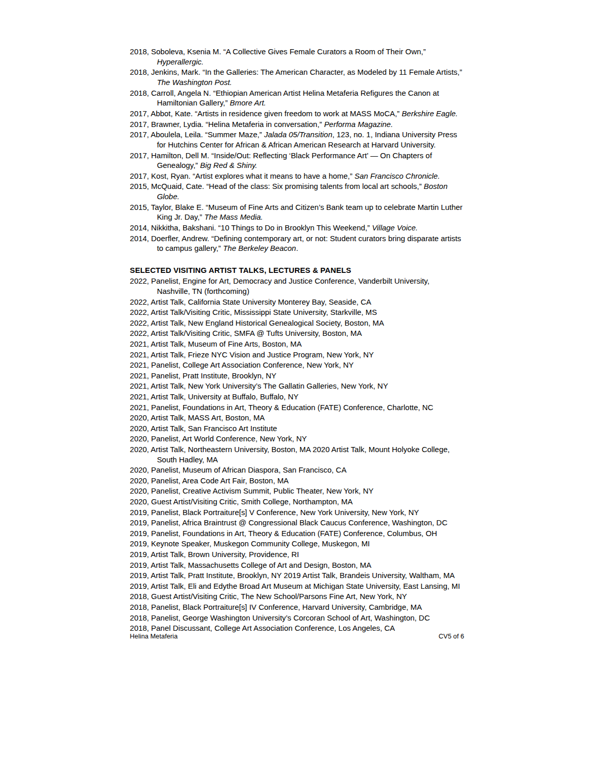2018, Soboleva, Ksenia M. “A Collective Gives Female Curators a Room of Their Own,” Hyperallergic.
2018, Jenkins, Mark. “In the Galleries: The American Character, as Modeled by 11 Female Artists,” The Washington Post.
2018, Carroll, Angela N. “Ethiopian American Artist Helina Metaferia Refigures the Canon at Hamiltonian Gallery,” Bmore Art.
2017, Abbot, Kate. “Artists in residence given freedom to work at MASS MoCA,” Berkshire Eagle.
2017, Brawner, Lydia. “Helina Metaferia in conversation,” Performa Magazine.
2017, Aboulela, Leila. “Summer Maze,” Jalada 05/Transition, 123, no. 1, Indiana University Press for Hutchins Center for African & African American Research at Harvard University.
2017, Hamilton, Dell M. “Inside/Out: Reflecting ‘Black Performance Art’ — On Chapters of Genealogy,” Big Red & Shiny.
2017, Kost, Ryan. “Artist explores what it means to have a home,” San Francisco Chronicle.
2015, McQuaid, Cate. “Head of the class: Six promising talents from local art schools,” Boston Globe.
2015, Taylor, Blake E. “Museum of Fine Arts and Citizen’s Bank team up to celebrate Martin Luther King Jr. Day,” The Mass Media.
2014, Nikkitha, Bakshani. “10 Things to Do in Brooklyn This Weekend,” Village Voice.
2014, Doerfler, Andrew. “Defining contemporary art, or not: Student curators bring disparate artists to campus gallery,” The Berkeley Beacon.
SELECTED VISITING ARTIST TALKS, LECTURES & PANELS
2022, Panelist, Engine for Art, Democracy and Justice Conference, Vanderbilt University, Nashville, TN (forthcoming)
2022, Artist Talk, California State University Monterey Bay, Seaside, CA
2022, Artist Talk/Visiting Critic, Mississippi State University, Starkville, MS
2022, Artist Talk, New England Historical Genealogical Society, Boston, MA
2022, Artist Talk/Visiting Critic, SMFA @ Tufts University, Boston, MA
2021, Artist Talk, Museum of Fine Arts, Boston, MA
2021, Artist Talk, Frieze NYC Vision and Justice Program, New York, NY
2021, Panelist, College Art Association Conference, New York, NY
2021, Panelist, Pratt Institute, Brooklyn, NY
2021, Artist Talk, New York University’s The Gallatin Galleries, New York, NY
2021, Artist Talk, University at Buffalo, Buffalo, NY
2021, Panelist, Foundations in Art, Theory & Education (FATE) Conference, Charlotte, NC
2020, Artist Talk, MASS Art, Boston, MA
2020, Artist Talk, San Francisco Art Institute
2020, Panelist, Art World Conference, New York, NY
2020, Artist Talk, Northeastern University, Boston, MA 2020 Artist Talk, Mount Holyoke College, South Hadley, MA
2020, Panelist, Museum of African Diaspora, San Francisco, CA
2020, Panelist, Area Code Art Fair, Boston, MA
2020, Panelist, Creative Activism Summit, Public Theater, New York, NY
2020, Guest Artist/Visiting Critic, Smith College, Northampton, MA
2019, Panelist, Black Portraiture[s] V Conference, New York University, New York, NY
2019, Panelist, Africa Braintrust @ Congressional Black Caucus Conference, Washington, DC
2019, Panelist, Foundations in Art, Theory & Education (FATE) Conference, Columbus, OH
2019, Keynote Speaker, Muskegon Community College, Muskegon, MI
2019, Artist Talk, Brown University, Providence, RI
2019, Artist Talk, Massachusetts College of Art and Design, Boston, MA
2019, Artist Talk, Pratt Institute, Brooklyn, NY 2019 Artist Talk, Brandeis University, Waltham, MA
2019, Artist Talk, Eli and Edythe Broad Art Museum at Michigan State University, East Lansing, MI
2018, Guest Artist/Visiting Critic, The New School/Parsons Fine Art, New York, NY
2018, Panelist, Black Portraiture[s] IV Conference, Harvard University, Cambridge, MA
2018, Panelist, George Washington University’s Corcoran School of Art, Washington, DC
2018, Panel Discussant, College Art Association Conference, Los Angeles, CA
Helina Metaferia CV 5 of 6